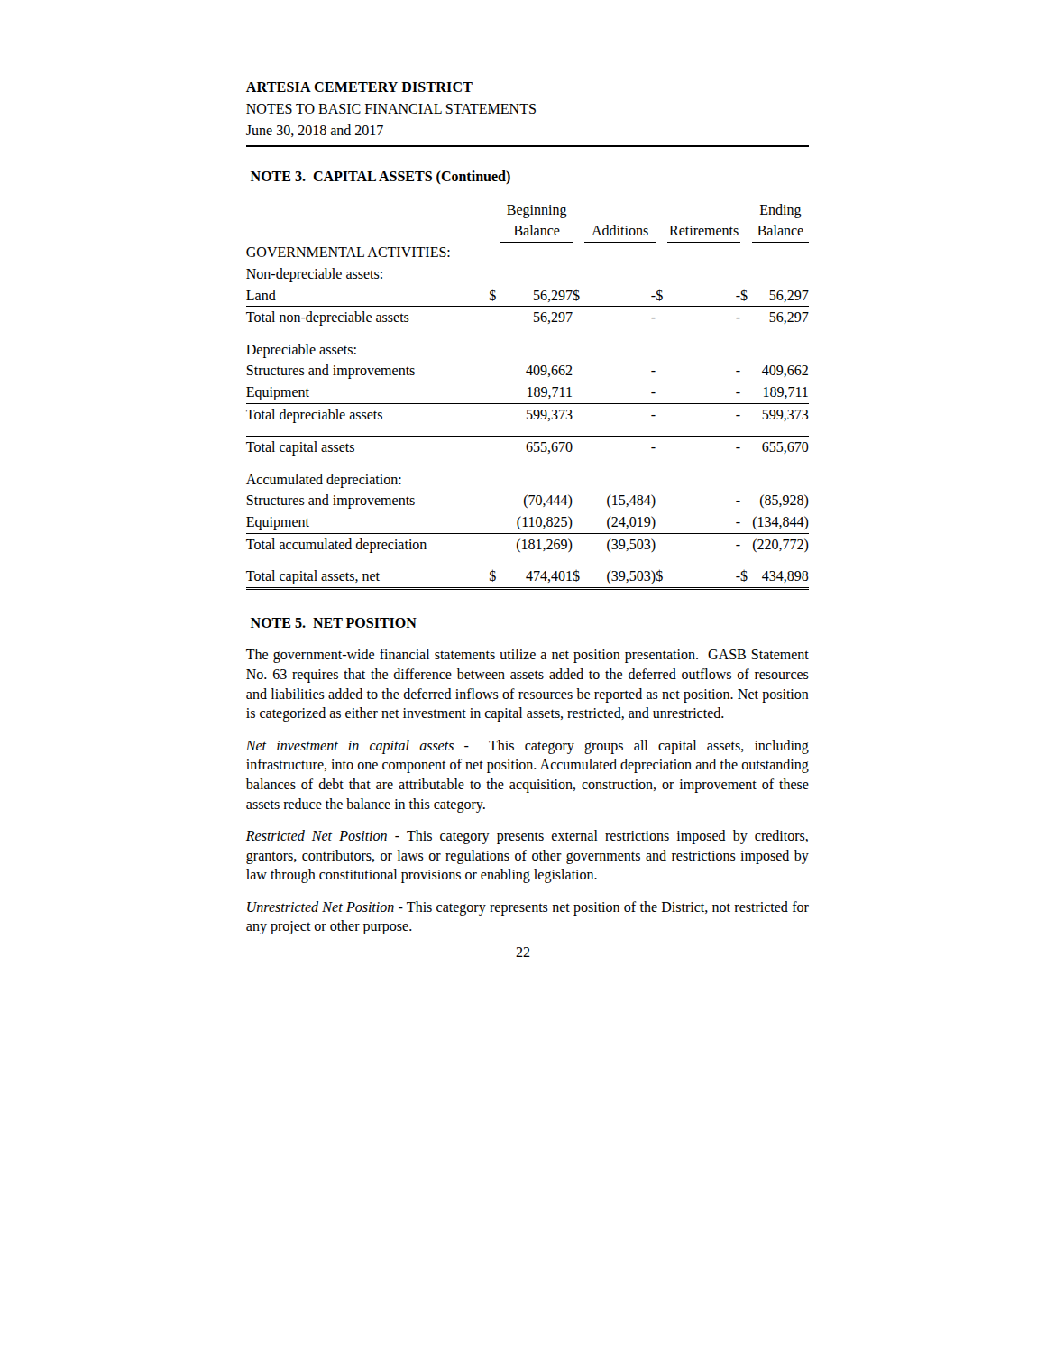ARTESIA CEMETERY DISTRICT
NOTES TO BASIC FINANCIAL STATEMENTS
June 30, 2018 and 2017
NOTE 3. CAPITAL ASSETS (Continued)
| | | Beginning | | | | | | Ending |
| | | Balance | | Additions | | Retirements | | Balance |
| GOVERNMENTAL ACTIVITIES: | | | | | | | | |
| Non-depreciable assets: | | | | | | | | |
| Land | $ | 56,297 | $ | - | $ | - | $ | 56,297 |
| Total non-depreciable assets | | 56,297 | | - | | - | | 56,297 |
| Depreciable assets: | | | | | | | | |
| Structures and improvements | | 409,662 | | - | | - | | 409,662 |
| Equipment | | 189,711 | | - | | - | | 189,711 |
| Total depreciable assets | | 599,373 | | - | | - | | 599,373 |
| Total capital assets | | 655,670 | | - | | - | | 655,670 |
| Accumulated depreciation: | | | | | | | | |
| Structures and improvements | | (70,444) | | (15,484) | | - | | (85,928) |
| Equipment | | (110,825) | | (24,019) | | - | | (134,844) |
| Total accumulated depreciation | | (181,269) | | (39,503) | | - | | (220,772) |
| Total capital assets, net | $ | 474,401 | $ | (39,503) | $ | - | $ | 434,898 |
NOTE 5. NET POSITION
The government-wide financial statements utilize a net position presentation. GASB Statement No. 63 requires that the difference between assets added to the deferred outflows of resources and liabilities added to the deferred inflows of resources be reported as net position. Net position is categorized as either net investment in capital assets, restricted, and unrestricted.
Net investment in capital assets - This category groups all capital assets, including infrastructure, into one component of net position. Accumulated depreciation and the outstanding balances of debt that are attributable to the acquisition, construction, or improvement of these assets reduce the balance in this category.
Restricted Net Position - This category presents external restrictions imposed by creditors, grantors, contributors, or laws or regulations of other governments and restrictions imposed by law through constitutional provisions or enabling legislation.
Unrestricted Net Position - This category represents net position of the District, not restricted for any project or other purpose.
22